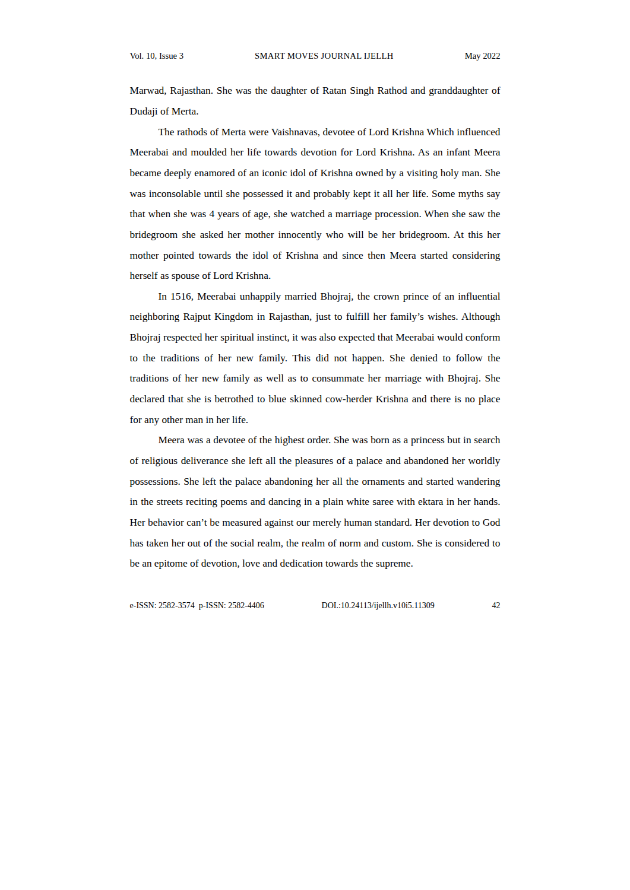Vol. 10, Issue 3 SMART MOVES JOURNAL IJELLH May 2022
Marwad, Rajasthan. She was the daughter of Ratan Singh Rathod and granddaughter of Dudaji of Merta.
The rathods of Merta were Vaishnavas, devotee of Lord Krishna Which influenced Meerabai and moulded her life towards devotion for Lord Krishna. As an infant Meera became deeply enamored of an iconic idol of Krishna owned by a visiting holy man. She was inconsolable until she possessed it and probably kept it all her life. Some myths say that when she was 4 years of age, she watched a marriage procession. When she saw the bridegroom she asked her mother innocently who will be her bridegroom. At this her mother pointed towards the idol of Krishna and since then Meera started considering herself as spouse of Lord Krishna.
In 1516, Meerabai unhappily married Bhojraj, the crown prince of an influential neighboring Rajput Kingdom in Rajasthan, just to fulfill her family’s wishes. Although Bhojraj respected her spiritual instinct, it was also expected that Meerabai would conform to the traditions of her new family. This did not happen. She denied to follow the traditions of her new family as well as to consummate her marriage with Bhojraj. She declared that she is betrothed to blue skinned cow-herder Krishna and there is no place for any other man in her life.
Meera was a devotee of the highest order. She was born as a princess but in search of religious deliverance she left all the pleasures of a palace and abandoned her worldly possessions. She left the palace abandoning her all the ornaments and started wandering in the streets reciting poems and dancing in a plain white saree with ektara in her hands. Her behavior can’t be measured against our merely human standard. Her devotion to God has taken her out of the social realm, the realm of norm and custom. She is considered to be an epitome of devotion, love and dedication towards the supreme.
e-ISSN: 2582-3574 p-ISSN: 2582-4406 DOI.:10.24113/ijellh.v10i5.11309 42